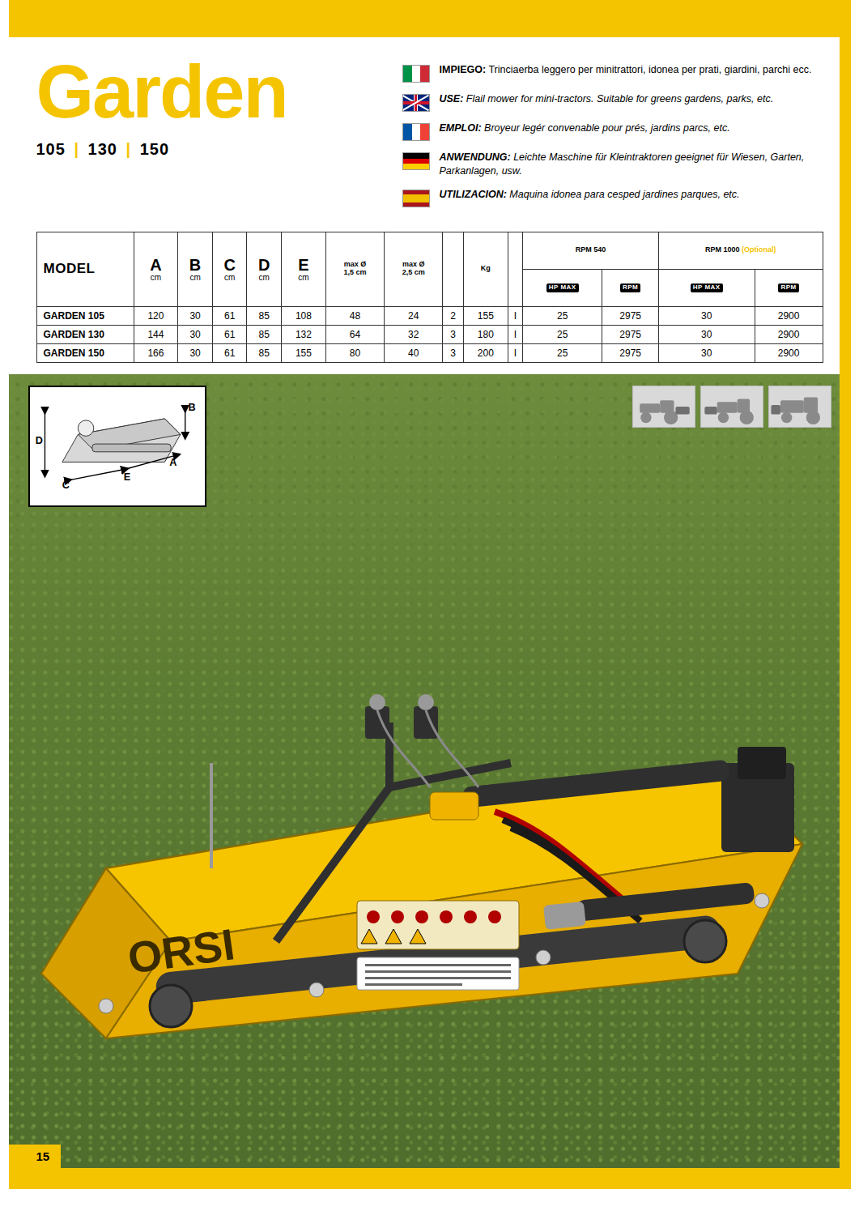Garden
105 | 130 | 150
IMPIEGO: Trinciaerba leggero per minitrattori, idonea per prati, giardini, parchi ecc.
USE: Flail mower for mini-tractors. Suitable for greens gardens, parks, etc.
EMPLOI: Broyeur legér convenable pour prés, jardins parcs, etc.
ANWENDUNG: Leichte Maschine für Kleintraktoren geeignet für Wiesen, Garten, Parkanlagen, usw.
UTILIZACION: Maquina idonea para cesped jardines parques, etc.
| MODEL | A cm | B cm | C cm | D cm | E cm | max Ø 1,5 cm | max Ø 2,5 cm | | Kg | | RPM 540 | RPM 1000 (Optional) |
| --- | --- | --- | --- | --- | --- | --- | --- | --- | --- | --- | --- | --- |
| HP MAX | RPM | HP MAX | RPM |
| GARDEN 105 | 120 | 30 | 61 | 85 | 108 | 48 | 24 | 2 | 155 | I | 25 | 2975 | 30 | 2900 |
| GARDEN 130 | 144 | 30 | 61 | 85 | 132 | 64 | 32 | 3 | 180 | I | 25 | 2975 | 30 | 2900 |
| GARDEN 150 | 166 | 30 | 61 | 85 | 155 | 80 | 40 | 3 | 200 | I | 25 | 2975 | 30 | 2900 |
D B C E A
ORSI
15